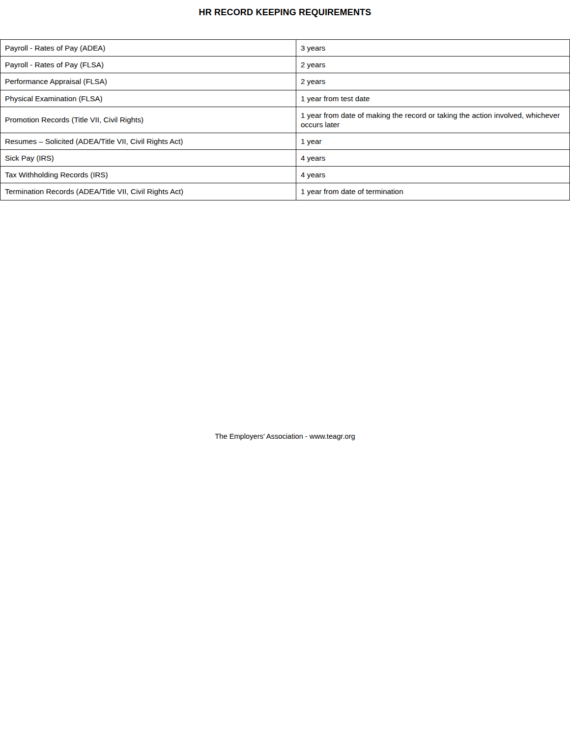HR RECORD KEEPING REQUIREMENTS
| Payroll - Rates of Pay (ADEA) | 3 years |
| Payroll - Rates of Pay (FLSA) | 2 years |
| Performance Appraisal (FLSA) | 2 years |
| Physical Examination (FLSA) | 1 year from test date |
| Promotion Records (Title VII, Civil Rights) | 1 year from date of making the record or taking the action involved, whichever occurs later |
| Resumes – Solicited (ADEA/Title VII, Civil Rights Act) | 1 year |
| Sick Pay (IRS) | 4 years |
| Tax Withholding Records (IRS) | 4 years |
| Termination Records (ADEA/Title VII, Civil Rights Act) | 1 year from date of termination |
The Employers’ Association - www.teagr.org